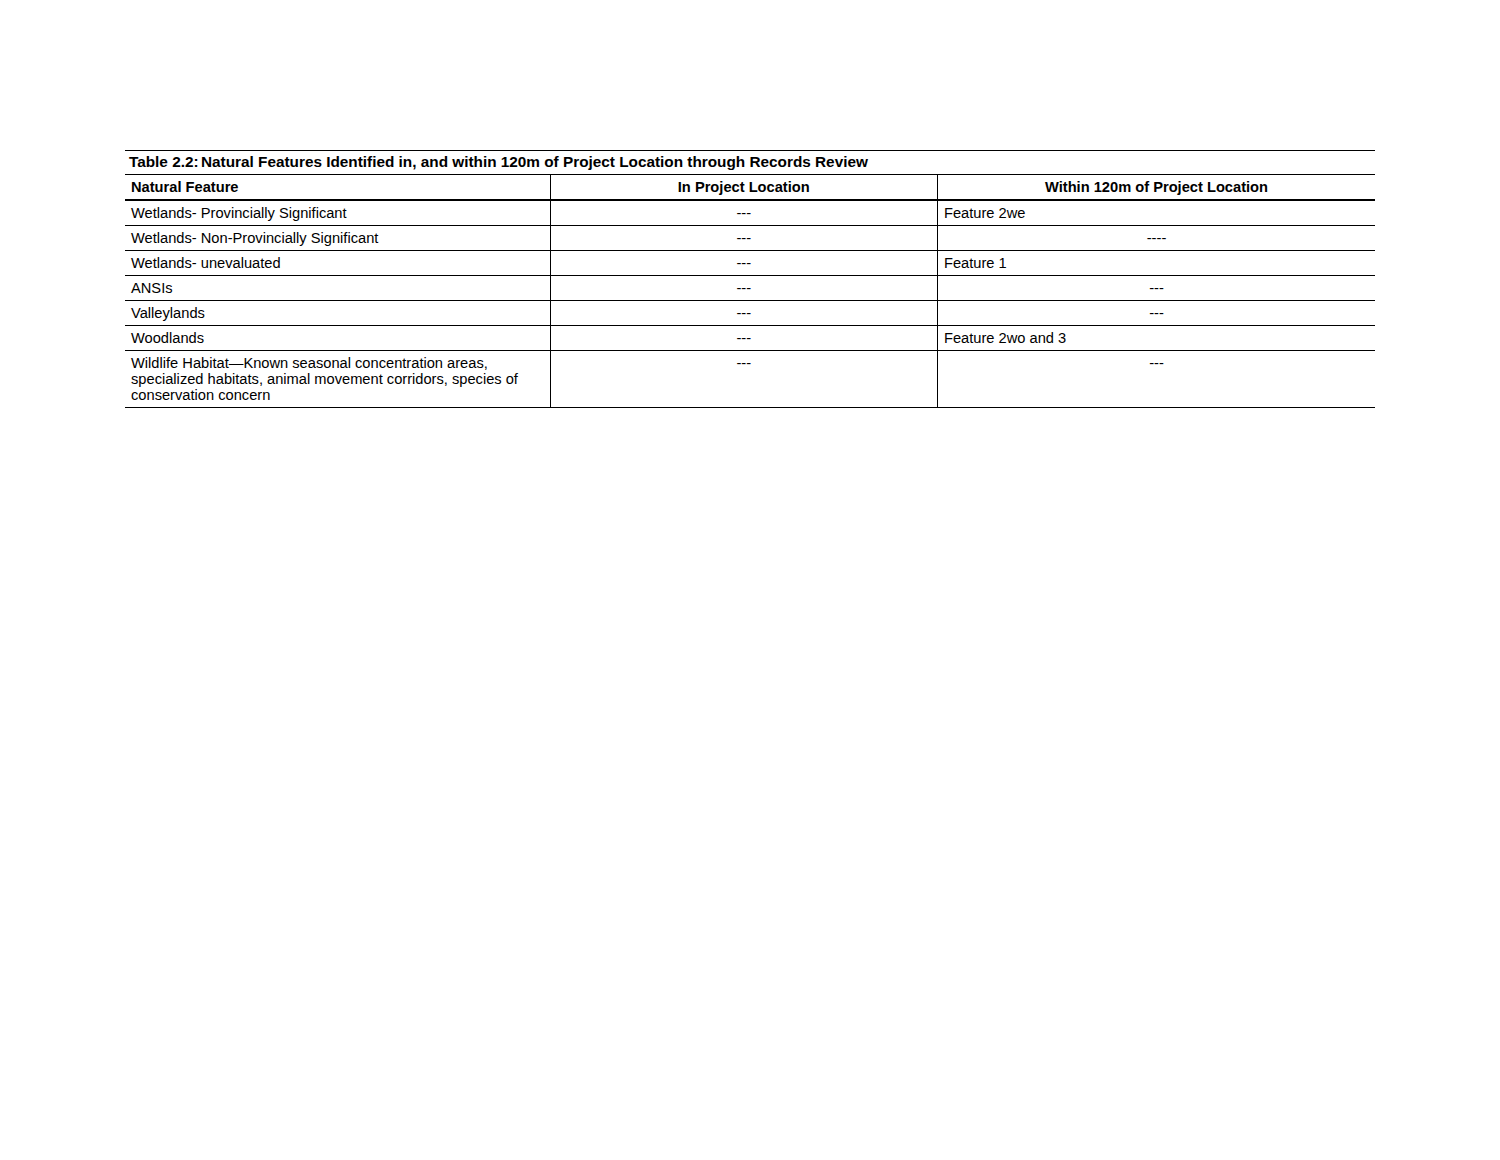Table 2.2: Natural Features Identified in, and within 120m of Project Location through Records Review
| Natural Feature | In Project Location | Within 120m of Project Location |
| --- | --- | --- |
| Wetlands- Provincially Significant | --- | Feature 2we |
| Wetlands- Non-Provincially Significant | --- | ---- |
| Wetlands- unevaluated | --- | Feature 1 |
| ANSIs | --- | --- |
| Valleylands | --- | --- |
| Woodlands | --- | Feature 2wo and 3 |
| Wildlife Habitat—Known seasonal concentration areas, specialized habitats, animal movement corridors, species of conservation concern | --- | --- |